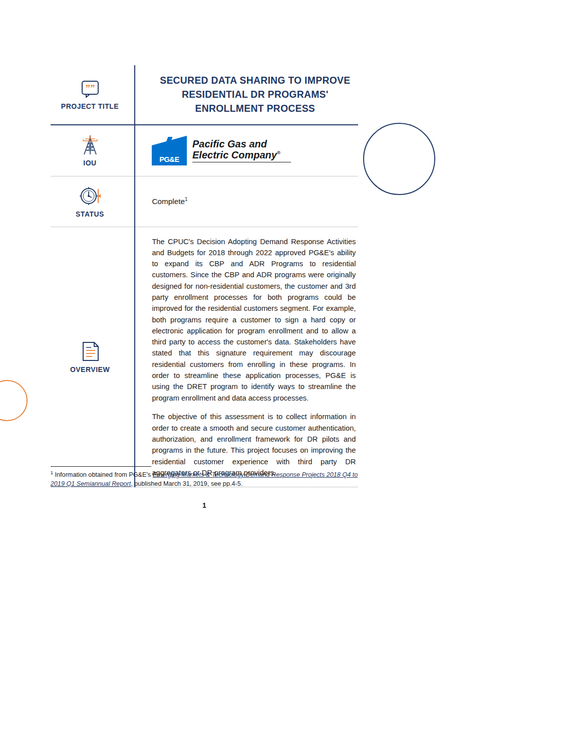| ”” PROJECT TITLE | SECURED DATA SHARING TO IMPROVE RESIDENTIAL DR PROGRAMS' ENROLLMENT PROCESS |
| IOU | Pacific Gas and Electric Company ® |
| STATUS | Complete 1 |
| OVERVIEW | The CPUC's Decision Adopting Demand Response Activities and Budgets for 2018 through 2022 approved PG&E's ability to expand its CBP and ADR Programs to residential customers. Since the CBP and ADR programs were originally designed for non-residential customers, the customer and 3rd party enrollment processes for both programs could be improved for the residential customers segment. For example, both programs require a customer to sign a hard copy or electronic application for program enrollment and to allow a third party to access the customer's data. Stakeholders have stated that this signature requirement may discourage residential customers from enrolling in these programs. In order to streamline these application processes, PG&E is using the DRET program to identify ways to streamline the program enrollment and data access processes. The objective of this assessment is to collect information in order to create a smooth and secure customer authentication, authorization, and enrollment framework for DR pilots and programs in the future. This project focuses on improving the residential customer experience with third party DR aggregators or DR program providers. |
1 Information obtained from PG&E's Emerging Markets & Technology Demand Response Projects 2018 Q4 to 2019 Q1 Semiannual Report, published March 31, 2019, see pp.4-5.
1